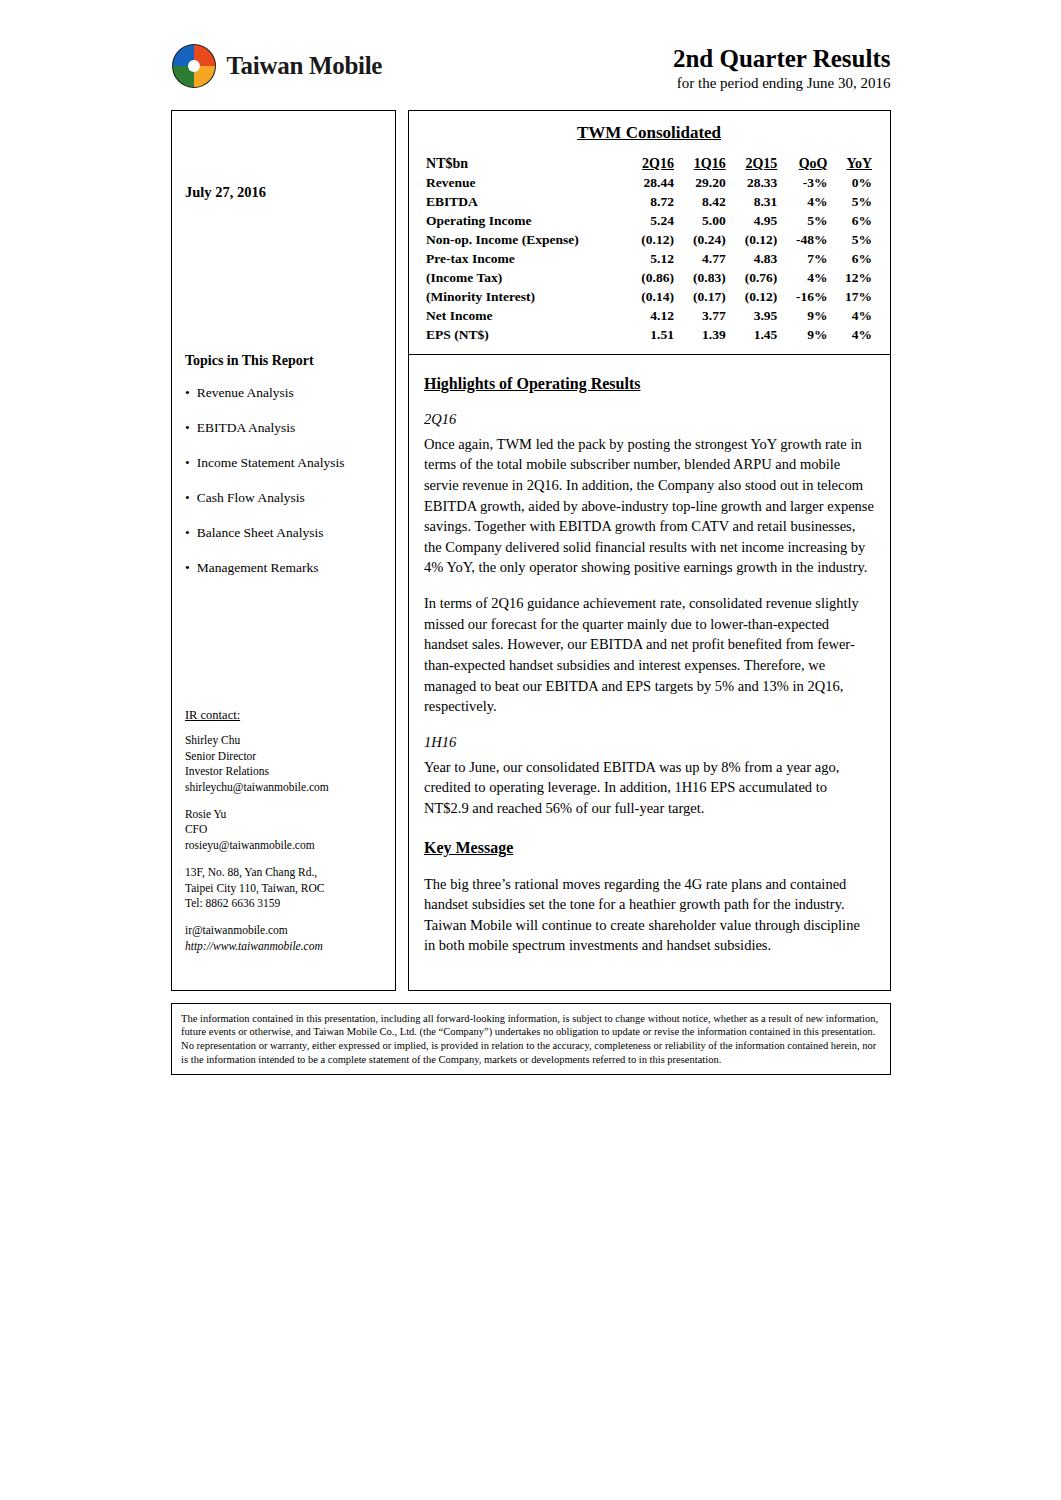Taiwan Mobile
2nd Quarter Results
for the period ending June 30, 2016
July 27, 2016
Topics in This Report
Revenue Analysis
EBITDA Analysis
Income Statement Analysis
Cash Flow Analysis
Balance Sheet Analysis
Management Remarks
IR contact:
Shirley Chu
Senior Director
Investor Relations
shirleychu@taiwanmobile.com
Rosie Yu
CFO
rosieyu@taiwanmobile.com
13F, No. 88, Yan Chang Rd.,
Taipei City 110, Taiwan, ROC
Tel: 8862 6636 3159
ir@taiwanmobile.com
http://www.taiwanmobile.com
TWM Consolidated
| NT$bn | 2Q16 | 1Q16 | 2Q15 | QoQ | YoY |
| --- | --- | --- | --- | --- | --- |
| Revenue | 28.44 | 29.20 | 28.33 | -3% | 0% |
| EBITDA | 8.72 | 8.42 | 8.31 | 4% | 5% |
| Operating Income | 5.24 | 5.00 | 4.95 | 5% | 6% |
| Non-op. Income (Expense) | (0.12) | (0.24) | (0.12) | -48% | 5% |
| Pre-tax Income | 5.12 | 4.77 | 4.83 | 7% | 6% |
| (Income Tax) | (0.86) | (0.83) | (0.76) | 4% | 12% |
| (Minority Interest) | (0.14) | (0.17) | (0.12) | -16% | 17% |
| Net Income | 4.12 | 3.77 | 3.95 | 9% | 4% |
| EPS (NT$) | 1.51 | 1.39 | 1.45 | 9% | 4% |
Highlights of Operating Results
2Q16
Once again, TWM led the pack by posting the strongest YoY growth rate in terms of the total mobile subscriber number, blended ARPU and mobile servie revenue in 2Q16. In addition, the Company also stood out in telecom EBITDA growth, aided by above-industry top-line growth and larger expense savings. Together with EBITDA growth from CATV and retail businesses, the Company delivered solid financial results with net income increasing by 4% YoY, the only operator showing positive earnings growth in the industry.
In terms of 2Q16 guidance achievement rate, consolidated revenue slightly missed our forecast for the quarter mainly due to lower-than-expected handset sales. However, our EBITDA and net profit benefited from fewer-than-expected handset subsidies and interest expenses. Therefore, we managed to beat our EBITDA and EPS targets by 5% and 13% in 2Q16, respectively.
1H16
Year to June, our consolidated EBITDA was up by 8% from a year ago, credited to operating leverage. In addition, 1H16 EPS accumulated to NT$2.9 and reached 56% of our full-year target.
Key Message
The big three’s rational moves regarding the 4G rate plans and contained handset subsidies set the tone for a heathier growth path for the industry. Taiwan Mobile will continue to create shareholder value through discipline in both mobile spectrum investments and handset subsidies.
The information contained in this presentation, including all forward-looking information, is subject to change without notice, whether as a result of new information, future events or otherwise, and Taiwan Mobile Co., Ltd. (the “Company”) undertakes no obligation to update or revise the information contained in this presentation. No representation or warranty, either expressed or implied, is provided in relation to the accuracy, completeness or reliability of the information contained herein, nor is the information intended to be a complete statement of the Company, markets or developments referred to in this presentation.